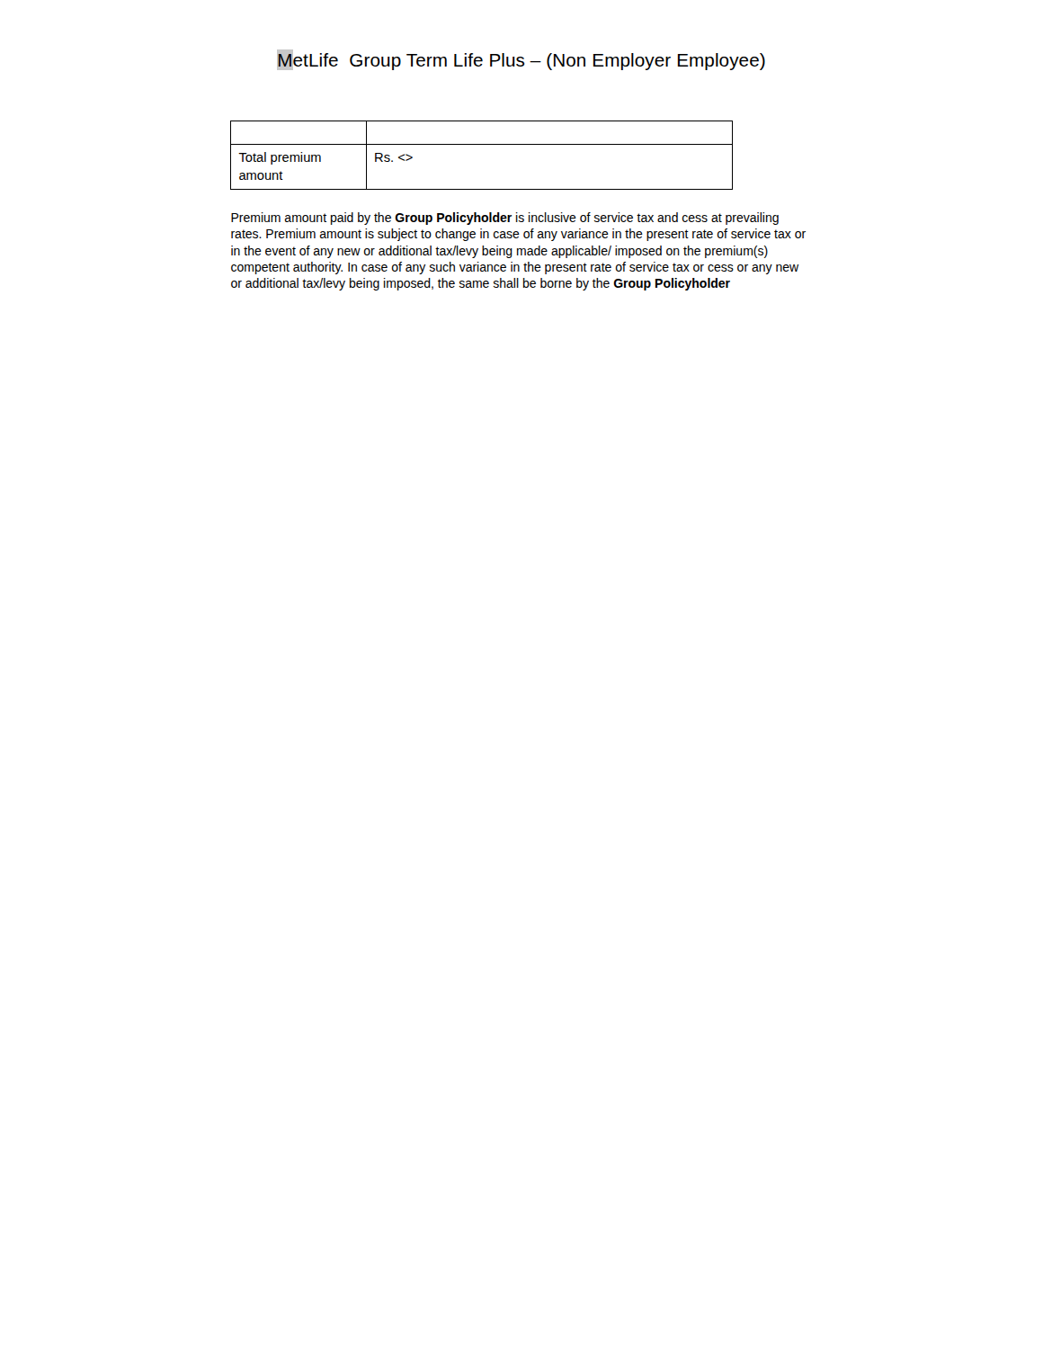MetLife Group Term Life Plus – (Non Employer Employee)
| Total premium amount | Rs. <> |
Premium amount paid by the Group Policyholder is inclusive of service tax and cess at prevailing rates. Premium amount is subject to change in case of any variance in the present rate of service tax or in the event of any new or additional tax/levy being made applicable/ imposed on the premium(s) competent authority. In case of any such variance in the present rate of service tax or cess or any new or additional tax/levy being imposed, the same shall be borne by the Group Policyholder